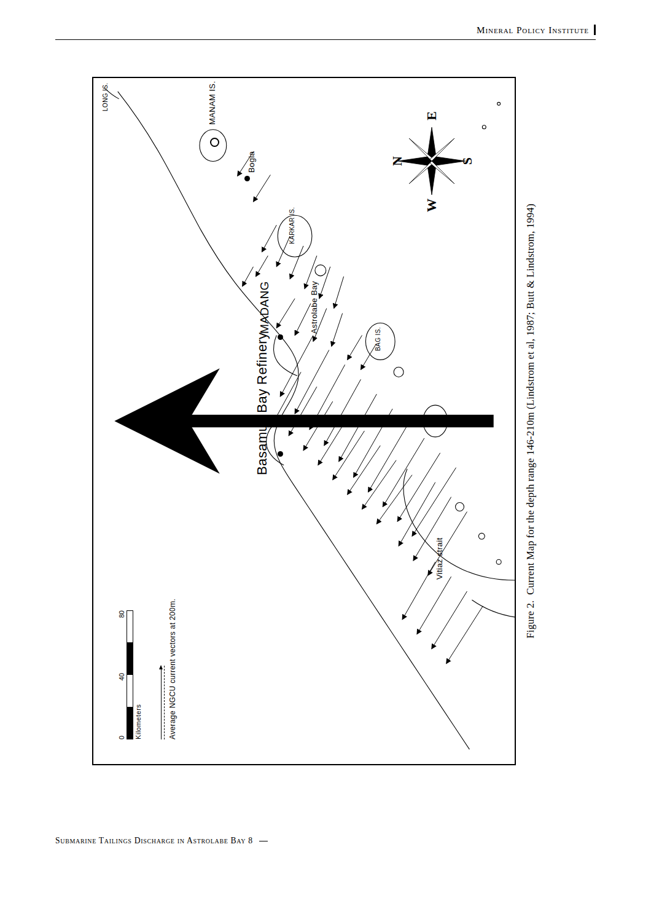Mineral Policy Institute
04080
Kilometers
Average NGCU current vectors at 200m.
LONG IS.
MANAM IS.
Bogia
MADANG
KARKAR IS.
Astrolabe Bay
Basamuk Bay Refinery
BAG IS.
Vitiaz strait
N S E W
Figure 2. Current Map for the depth range 146-210m (Lindstrom et al, 1987; Butt & Lindstrom, 1994)
Submarine Tailings Discharge in Astrolabe Bay 8